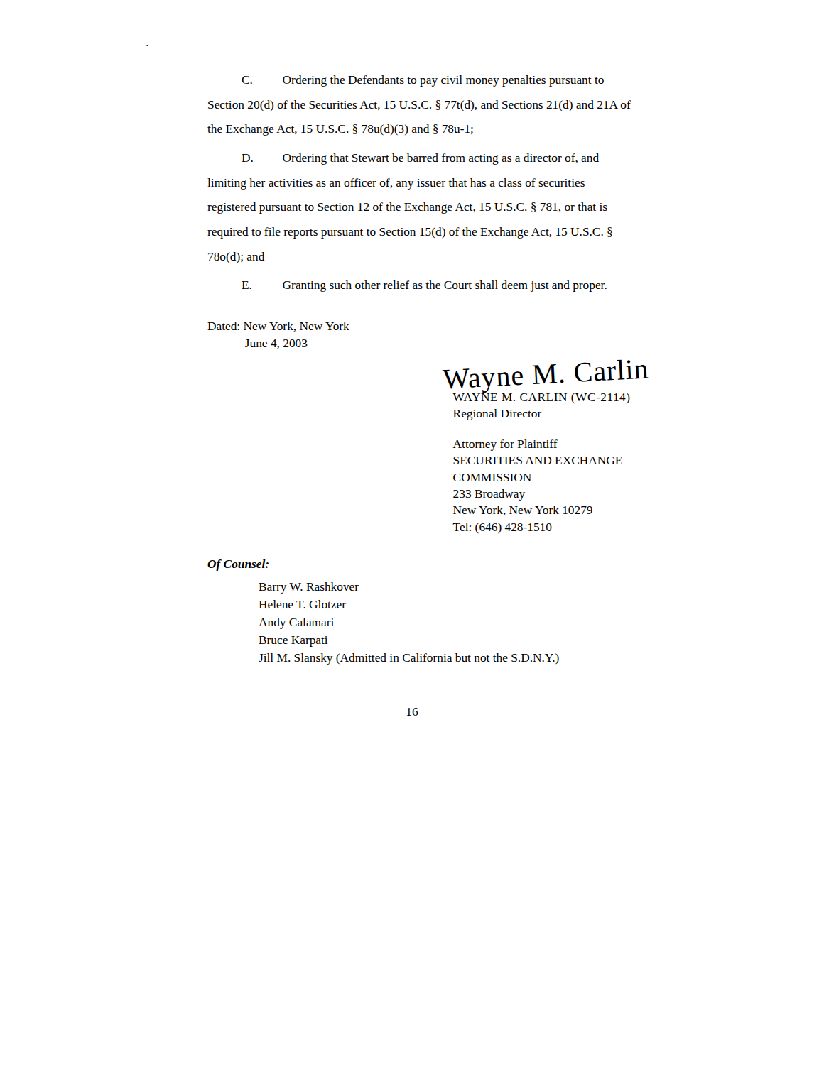.
C. Ordering the Defendants to pay civil money penalties pursuant to Section 20(d) of the Securities Act, 15 U.S.C. § 77t(d), and Sections 21(d) and 21A of the Exchange Act, 15 U.S.C. § 78u(d)(3) and § 78u-1;
D. Ordering that Stewart be barred from acting as a director of, and limiting her activities as an officer of, any issuer that has a class of securities registered pursuant to Section 12 of the Exchange Act, 15 U.S.C. § 781, or that is required to file reports pursuant to Section 15(d) of the Exchange Act, 15 U.S.C. § 78o(d); and
E. Granting such other relief as the Court shall deem just and proper.
Dated: New York, New York
June 4, 2003
Wayne M. Carlin
WAYNE M. CARLIN (WC-2114)
Regional Director
Attorney for Plaintiff
SECURITIES AND EXCHANGE COMMISSION
233 Broadway
New York, New York 10279
Tel: (646) 428-1510
Of Counsel:
Barry W. Rashkover
Helene T. Glotzer
Andy Calamari
Bruce Karpati
Jill M. Slansky (Admitted in California but not the S.D.N.Y.)
16